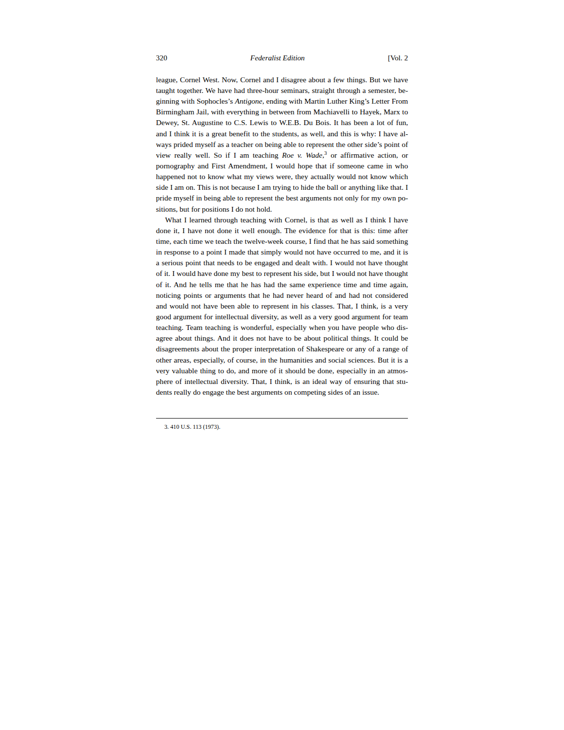320 Federalist Edition [Vol. 2
league, Cornel West. Now, Cornel and I disagree about a few things. But we have taught together. We have had three-hour seminars, straight through a semester, beginning with Sophocles’s Antigone, ending with Martin Luther King’s Letter From Birmingham Jail, with everything in between from Machiavelli to Hayek, Marx to Dewey, St. Augustine to C.S. Lewis to W.E.B. Du Bois. It has been a lot of fun, and I think it is a great benefit to the students, as well, and this is why: I have always prided myself as a teacher on being able to represent the other side’s point of view really well. So if I am teaching Roe v. Wade,3 or affirmative action, or pornography and First Amendment, I would hope that if someone came in who happened not to know what my views were, they actually would not know which side I am on. This is not because I am trying to hide the ball or anything like that. I pride myself in being able to represent the best arguments not only for my own positions, but for positions I do not hold.
What I learned through teaching with Cornel, is that as well as I think I have done it, I have not done it well enough. The evidence for that is this: time after time, each time we teach the twelve-week course, I find that he has said something in response to a point I made that simply would not have occurred to me, and it is a serious point that needs to be engaged and dealt with. I would not have thought of it. I would have done my best to represent his side, but I would not have thought of it. And he tells me that he has had the same experience time and time again, noticing points or arguments that he had never heard of and had not considered and would not have been able to represent in his classes. That, I think, is a very good argument for intellectual diversity, as well as a very good argument for team teaching. Team teaching is wonderful, especially when you have people who disagree about things. And it does not have to be about political things. It could be disagreements about the proper interpretation of Shakespeare or any of a range of other areas, especially, of course, in the humanities and social sciences. But it is a very valuable thing to do, and more of it should be done, especially in an atmosphere of intellectual diversity. That, I think, is an ideal way of ensuring that students really do engage the best arguments on competing sides of an issue.
3. 410 U.S. 113 (1973).